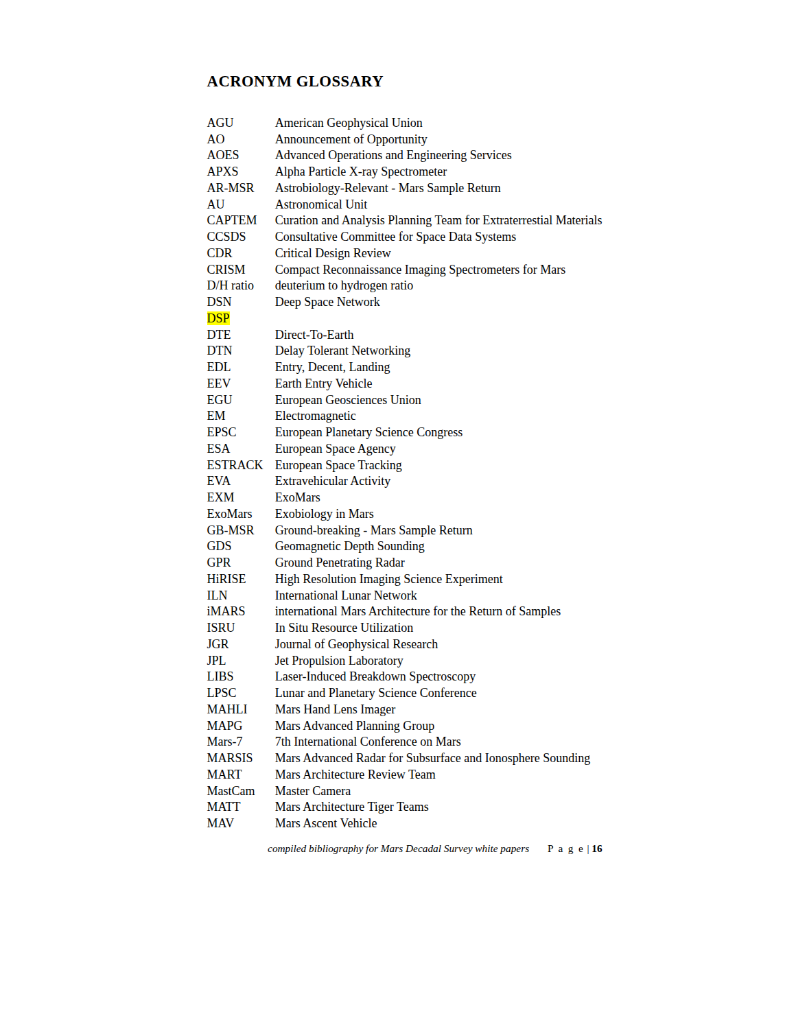ACRONYM GLOSSARY
| AGU | American Geophysical Union |
| AO | Announcement of Opportunity |
| AOES | Advanced Operations and Engineering Services |
| APXS | Alpha Particle X-ray Spectrometer |
| AR-MSR | Astrobiology-Relevant - Mars Sample Return |
| AU | Astronomical Unit |
| CAPTEM | Curation and Analysis Planning Team for Extraterrestial Materials |
| CCSDS | Consultative Committee for Space Data Systems |
| CDR | Critical Design Review |
| CRISM | Compact Reconnaissance Imaging Spectrometers for Mars |
| D/H ratio | deuterium to hydrogen ratio |
| DSN | Deep Space Network |
| DSP | |
| DTE | Direct-To-Earth |
| DTN | Delay Tolerant Networking |
| EDL | Entry, Decent, Landing |
| EEV | Earth Entry Vehicle |
| EGU | European Geosciences Union |
| EM | Electromagnetic |
| EPSC | European Planetary Science Congress |
| ESA | European Space Agency |
| ESTRACK | European Space Tracking |
| EVA | Extravehicular Activity |
| EXM | ExoMars |
| ExoMars | Exobiology in Mars |
| GB-MSR | Ground-breaking - Mars Sample Return |
| GDS | Geomagnetic Depth Sounding |
| GPR | Ground Penetrating Radar |
| HiRISE | High Resolution Imaging Science Experiment |
| ILN | International Lunar Network |
| iMARS | international Mars Architecture for the Return of Samples |
| ISRU | In Situ Resource Utilization |
| JGR | Journal of Geophysical Research |
| JPL | Jet Propulsion Laboratory |
| LIBS | Laser-Induced Breakdown Spectroscopy |
| LPSC | Lunar and Planetary Science Conference |
| MAHLI | Mars Hand Lens Imager |
| MAPG | Mars Advanced Planning Group |
| Mars-7 | 7th International Conference on Mars |
| MARSIS | Mars Advanced Radar for Subsurface and Ionosphere Sounding |
| MART | Mars Architecture Review Team |
| MastCam | Master Camera |
| MATT | Mars Architecture Tiger Teams |
| MAV | Mars Ascent Vehicle |
compiled bibliography for Mars Decadal Survey white papers P a g e | 16